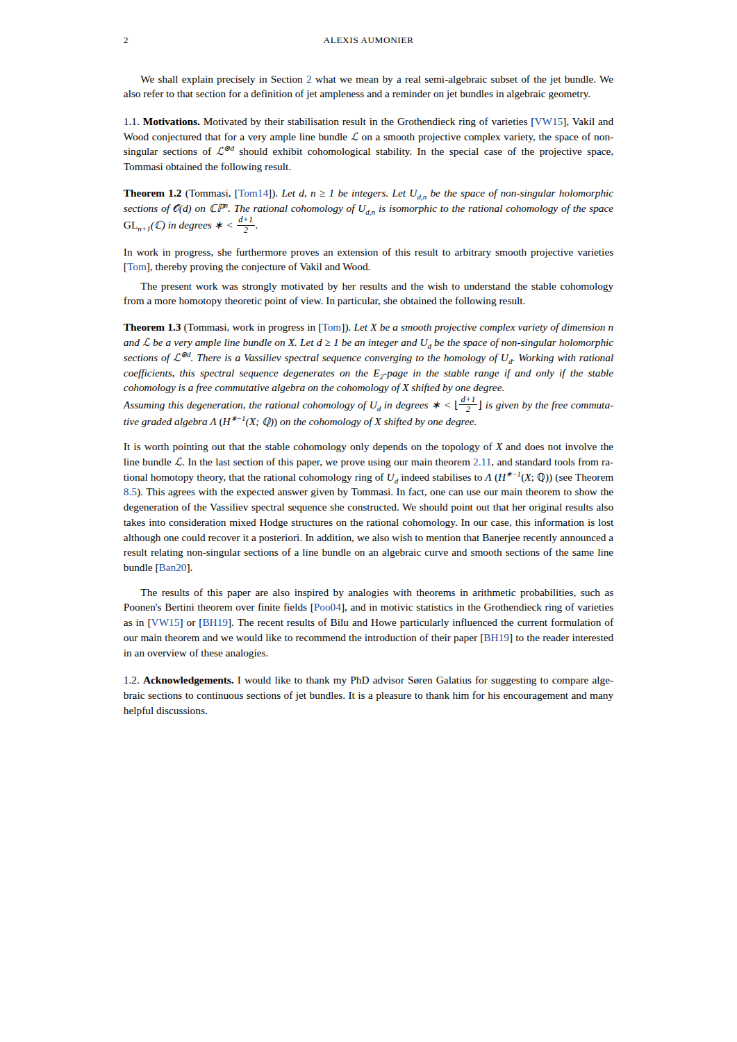2 ALEXIS AUMONIER
We shall explain precisely in Section 2 what we mean by a real semi-algebraic subset of the jet bundle. We also refer to that section for a definition of jet ampleness and a reminder on jet bundles in algebraic geometry.
1.1. Motivations. Motivated by their stabilisation result in the Grothendieck ring of varieties [VW15], Vakil and Wood conjectured that for a very ample line bundle ℒ on a smooth projective complex variety, the space of non-singular sections of ℒ⊗d should exhibit cohomological stability. In the special case of the projective space, Tommasi obtained the following result.
Theorem 1.2 (Tommasi, [Tom14]). Let d, n ≥ 1 be integers. Let Ud,n be the space of non-singular holomorphic sections of 𝒪(d) on ℂℙn. The rational cohomology of Ud,n is isomorphic to the rational cohomology of the space GLn+1(ℂ) in degrees ∗ < d+12.
In work in progress, she furthermore proves an extension of this result to arbitrary smooth projective varieties [Tom], thereby proving the conjecture of Vakil and Wood.
The present work was strongly motivated by her results and the wish to understand the stable cohomology from a more homotopy theoretic point of view. In particular, she obtained the following result.
Theorem 1.3 (Tommasi, work in progress in [Tom]). Let X be a smooth projective complex variety of dimension n and ℒ be a very ample line bundle on X. Let d ≥ 1 be an integer and Ud be the space of non-singular holomorphic sections of ℒ⊗d. There is a Vassiliev spectral sequence converging to the homology of Ud. Working with rational coefficients, this spectral sequence degenerates on the E2-page in the stable range if and only if the stable cohomology is a free commutative algebra on the cohomology of X shifted by one degree.
Assuming this degeneration, the rational cohomology of Ud in degrees ∗ < ⌊d+12⌋ is given by the free commutative graded algebra Λ (H∗−1(X; ℚ)) on the cohomology of X shifted by one degree.
It is worth pointing out that the stable cohomology only depends on the topology of X and does not involve the line bundle ℒ. In the last section of this paper, we prove using our main theorem 2.11, and standard tools from rational homotopy theory, that the rational cohomology ring of Ud indeed stabilises to Λ (H∗−1(X; ℚ)) (see Theorem 8.5). This agrees with the expected answer given by Tommasi. In fact, one can use our main theorem to show the degeneration of the Vassiliev spectral sequence she constructed. We should point out that her original results also takes into consideration mixed Hodge structures on the rational cohomology. In our case, this information is lost although one could recover it a posteriori. In addition, we also wish to mention that Banerjee recently announced a result relating non-singular sections of a line bundle on an algebraic curve and smooth sections of the same line bundle [Ban20].
The results of this paper are also inspired by analogies with theorems in arithmetic probabilities, such as Poonen's Bertini theorem over finite fields [Poo04], and in motivic statistics in the Grothendieck ring of varieties as in [VW15] or [BH19]. The recent results of Bilu and Howe particularly influenced the current formulation of our main theorem and we would like to recommend the introduction of their paper [BH19] to the reader interested in an overview of these analogies.
1.2. Acknowledgements. I would like to thank my PhD advisor Søren Galatius for suggesting to compare algebraic sections to continuous sections of jet bundles. It is a pleasure to thank him for his encouragement and many helpful discussions.